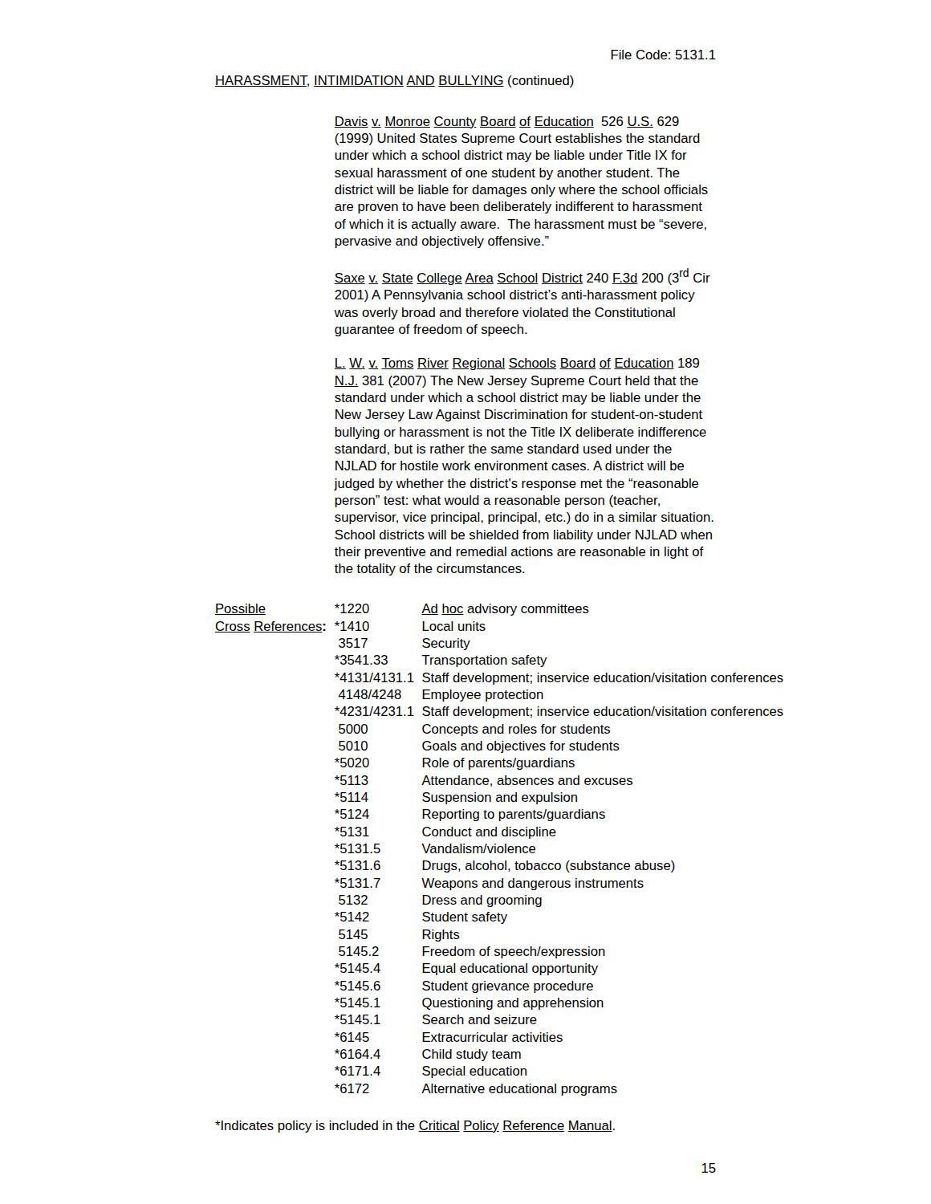File Code: 5131.1
HARASSMENT, INTIMIDATION AND BULLYING (continued)
Davis v. Monroe County Board of Education 526 U.S. 629 (1999) United States Supreme Court establishes the standard under which a school district may be liable under Title IX for sexual harassment of one student by another student. The district will be liable for damages only where the school officials are proven to have been deliberately indifferent to harassment of which it is actually aware. The harassment must be “severe, pervasive and objectively offensive.”
Saxe v. State College Area School District 240 F.3d 200 (3rd Cir 2001) A Pennsylvania school district’s anti-harassment policy was overly broad and therefore violated the Constitutional guarantee of freedom of speech.
L. W. v. Toms River Regional Schools Board of Education 189 N.J. 381 (2007) The New Jersey Supreme Court held that the standard under which a school district may be liable under the New Jersey Law Against Discrimination for student-on-student bullying or harassment is not the Title IX deliberate indifference standard, but is rather the same standard used under the NJLAD for hostile work environment cases. A district will be judged by whether the district's response met the “reasonable person” test: what would a reasonable person (teacher, supervisor, vice principal, principal, etc.) do in a similar situation. School districts will be shielded from liability under NJLAD when their preventive and remedial actions are reasonable in light of the totality of the circumstances.
Possible Cross References:
| *1220 | Ad hoc advisory committees |
| *1410 | Local units |
| 3517 | Security |
| *3541.33 | Transportation safety |
| *4131/4131.1 | Staff development; inservice education/visitation conferences |
| 4148/4248 | Employee protection |
| *4231/4231.1 | Staff development; inservice education/visitation conferences |
| 5000 | Concepts and roles for students |
| 5010 | Goals and objectives for students |
| *5020 | Role of parents/guardians |
| *5113 | Attendance, absences and excuses |
| *5114 | Suspension and expulsion |
| *5124 | Reporting to parents/guardians |
| *5131 | Conduct and discipline |
| *5131.5 | Vandalism/violence |
| *5131.6 | Drugs, alcohol, tobacco (substance abuse) |
| *5131.7 | Weapons and dangerous instruments |
| 5132 | Dress and grooming |
| *5142 | Student safety |
| 5145 | Rights |
| 5145.2 | Freedom of speech/expression |
| *5145.4 | Equal educational opportunity |
| *5145.6 | Student grievance procedure |
| *5145.1 | Questioning and apprehension |
| *5145.1 | Search and seizure |
| *6145 | Extracurricular activities |
| *6164.4 | Child study team |
| *6171.4 | Special education |
| *6172 | Alternative educational programs |
*Indicates policy is included in the Critical Policy Reference Manual.
15